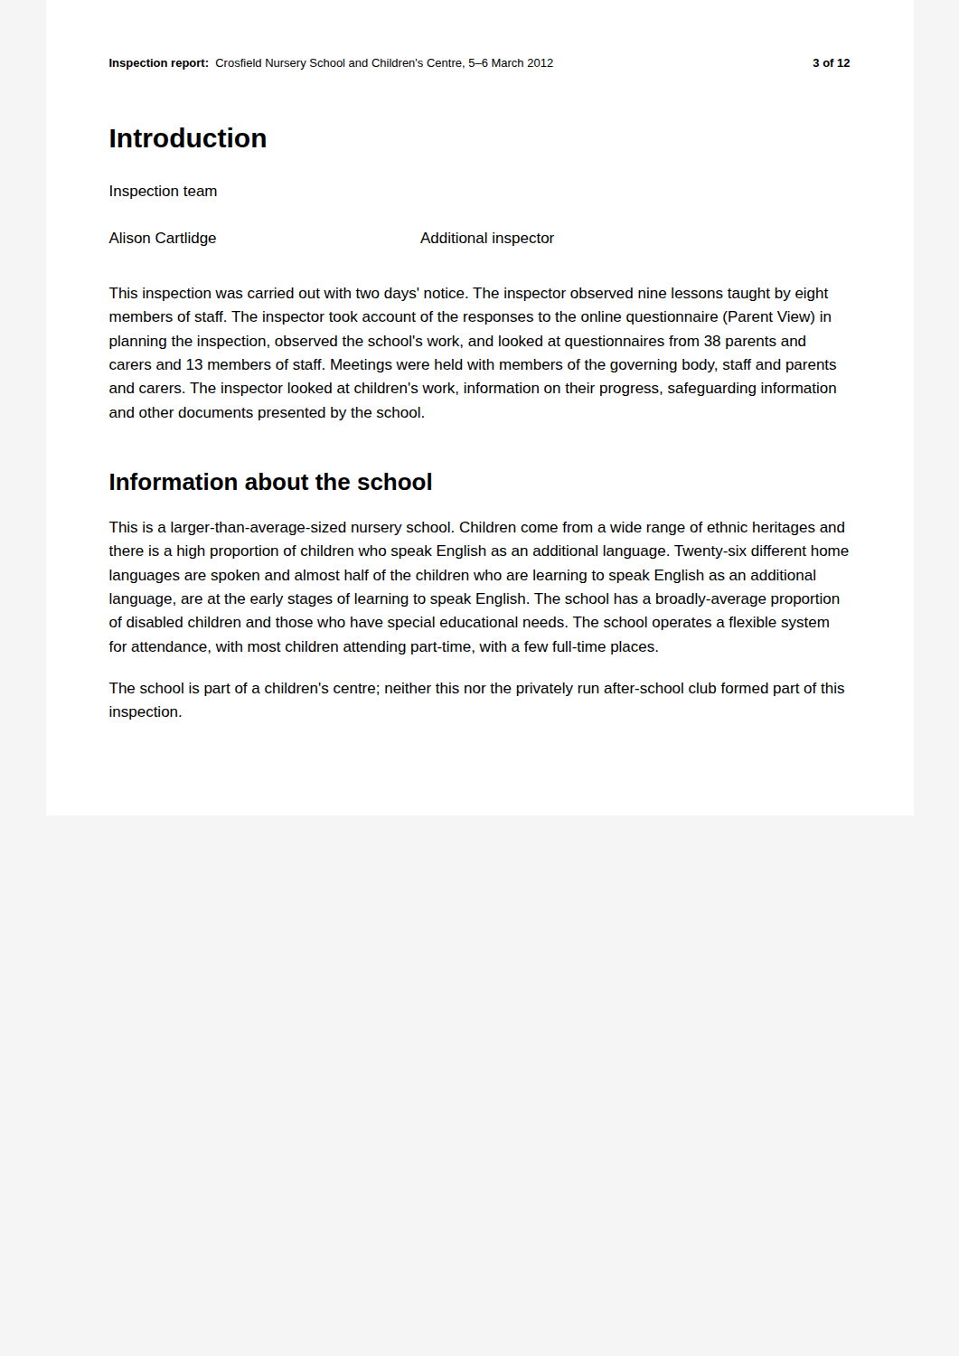Inspection report: Crosfield Nursery School and Children's Centre, 5–6 March 2012
3 of 12
Introduction
Inspection team
| Alison Cartlidge | Additional inspector |
This inspection was carried out with two days' notice. The inspector observed nine lessons taught by eight members of staff. The inspector took account of the responses to the online questionnaire (Parent View) in planning the inspection, observed the school's work, and looked at questionnaires from 38 parents and carers and 13 members of staff. Meetings were held with members of the governing body, staff and parents and carers. The inspector looked at children's work, information on their progress, safeguarding information and other documents presented by the school.
Information about the school
This is a larger-than-average-sized nursery school. Children come from a wide range of ethnic heritages and there is a high proportion of children who speak English as an additional language. Twenty-six different home languages are spoken and almost half of the children who are learning to speak English as an additional language, are at the early stages of learning to speak English. The school has a broadly-average proportion of disabled children and those who have special educational needs. The school operates a flexible system for attendance, with most children attending part-time, with a few full-time places.
The school is part of a children's centre; neither this nor the privately run after-school club formed part of this inspection.